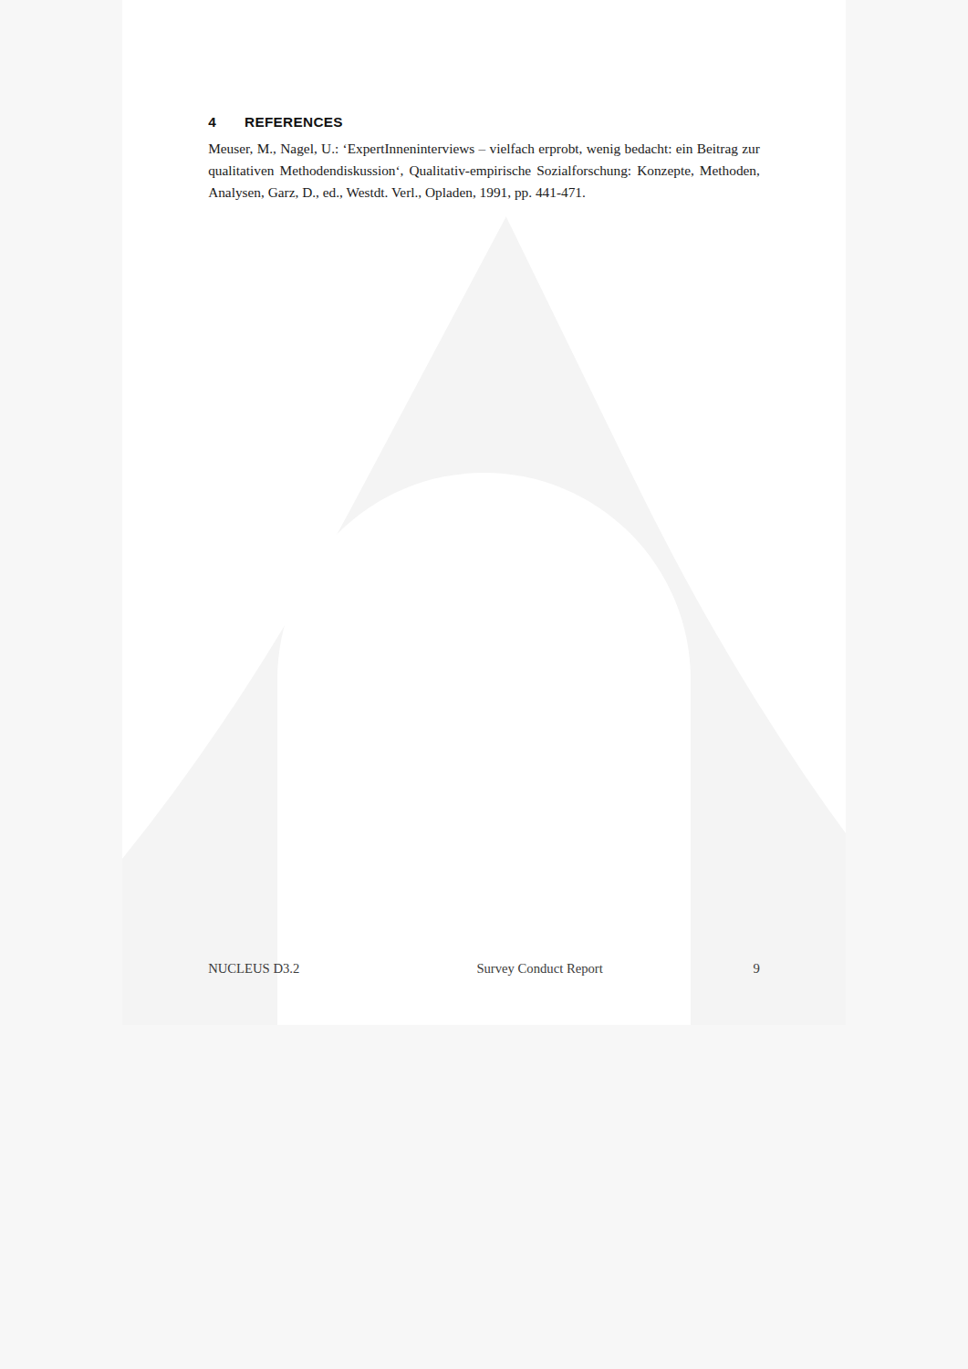4 REFERENCES
Meuser, M., Nagel, U.: ‘ExpertInneninterviews – vielfach erprobt, wenig bedacht: ein Beitrag zur qualitativen Methodendiskussion‘, Qualitativ-empirische Sozialforschung: Konzepte, Methoden, Analysen, Garz, D., ed., Westdt. Verl., Opladen, 1991, pp. 441-471.
NUCLEUS D3.2 Survey Conduct Report 9